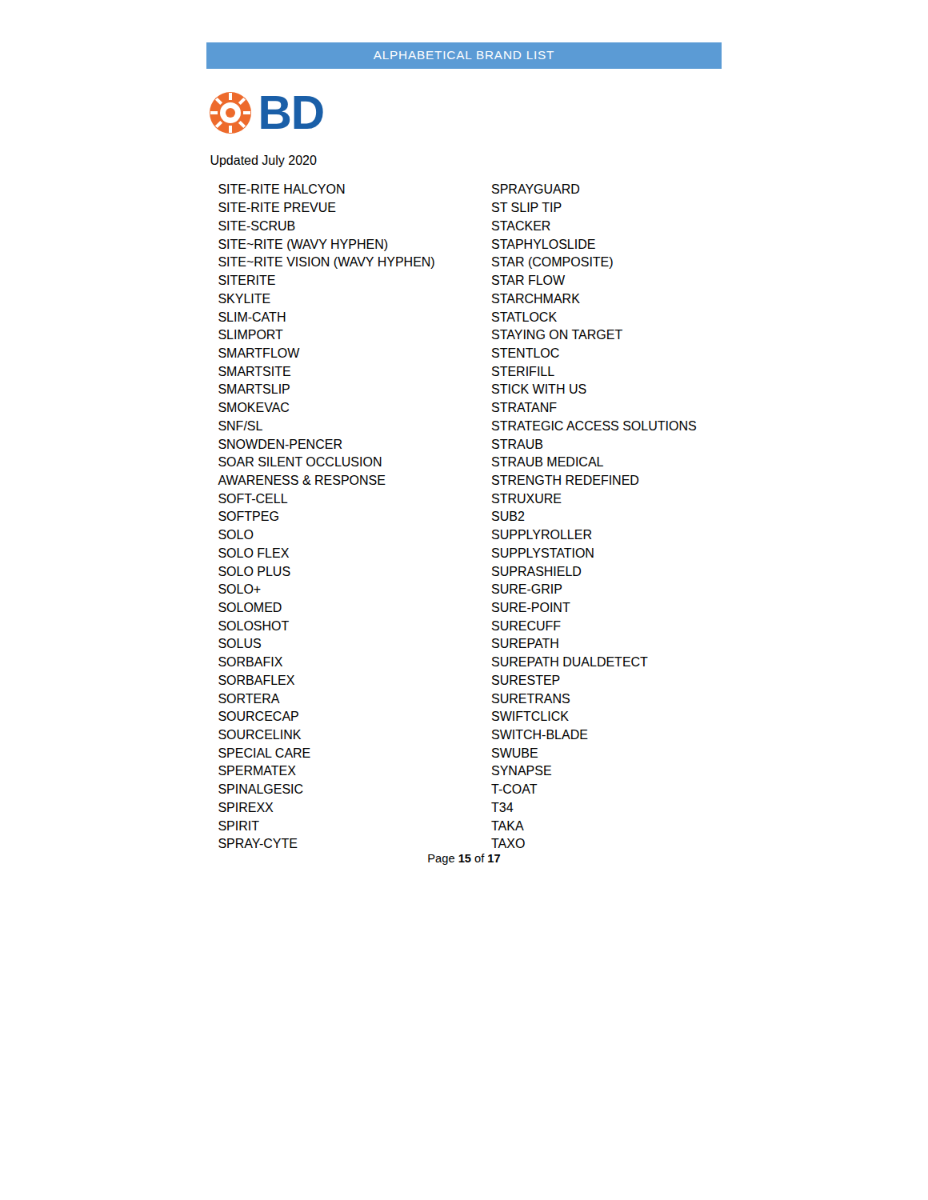ALPHABETICAL BRAND LIST
BD
Updated July 2020
SITE-RITE HALCYON
SITE-RITE PREVUE
SITE-SCRUB
SITE~RITE (WAVY HYPHEN)
SITE~RITE VISION (WAVY HYPHEN)
SITERITE
SKYLITE
SLIM-CATH
SLIMPORT
SMARTFLOW
SMARTSITE
SMARTSLIP
SMOKEVAC
SNF/SL
SNOWDEN-PENCER
SOAR SILENT OCCLUSION AWARENESS & RESPONSE
SOFT-CELL
SOFTPEG
SOLO
SOLO FLEX
SOLO PLUS
SOLO+
SOLOMED
SOLOSHOT
SOLUS
SORBAFIX
SORBAFLEX
SORTERA
SOURCECAP
SOURCELINK
SPECIAL CARE
SPERMATEX
SPINALGESIC
SPIREXX
SPIRIT
SPRAY-CYTE
SPRAYGUARD
ST SLIP TIP
STACKER
STAPHYLOSLIDE
STAR (COMPOSITE)
STAR FLOW
STARCHMARK
STATLOCK
STAYING ON TARGET
STENTLOC
STERIFILL
STICK WITH US
STRATANF
STRATEGIC ACCESS SOLUTIONS
STRAUB
STRAUB MEDICAL
STRENGTH REDEFINED
STRUXURE
SUB2
SUPPLYROLLER
SUPPLYSTATION
SUPRASHIELD
SURE-GRIP
SURE-POINT
SURECUFF
SUREPATH
SUREPATH DUALDETECT
SURESTEP
SURETRANS
SWIFTCLICK
SWITCH-BLADE
SWUBE
SYNAPSE
T-COAT
T34
TAKA
TAXO
Page 15 of 17